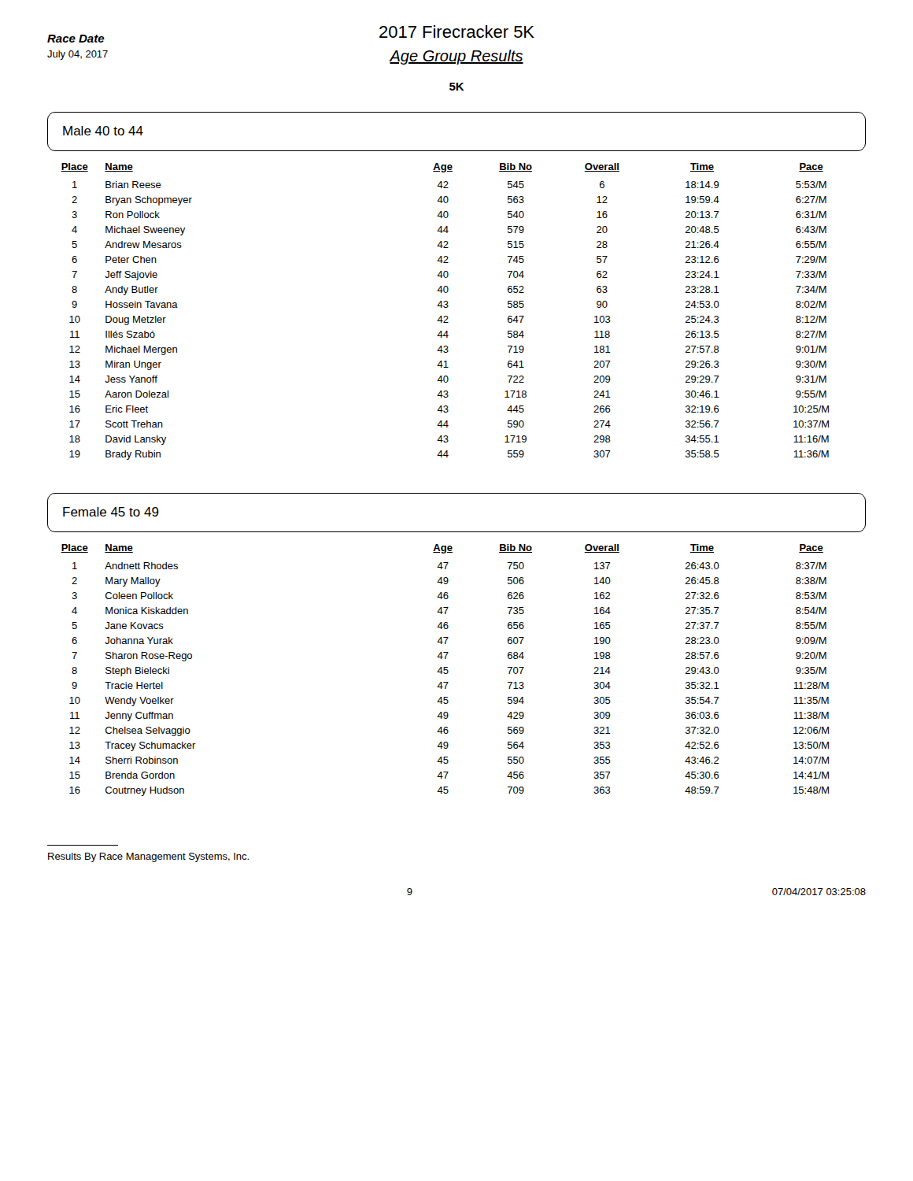Race Date
July 04, 2017
2017 Firecracker 5K
Age Group Results
5K
Male 40 to 44
| Place | Name | Age | Bib No | Overall | Time | Pace |
| --- | --- | --- | --- | --- | --- | --- |
| 1 | Brian Reese | 42 | 545 | 6 | 18:14.9 | 5:53/M |
| 2 | Bryan Schopmeyer | 40 | 563 | 12 | 19:59.4 | 6:27/M |
| 3 | Ron Pollock | 40 | 540 | 16 | 20:13.7 | 6:31/M |
| 4 | Michael Sweeney | 44 | 579 | 20 | 20:48.5 | 6:43/M |
| 5 | Andrew Mesaros | 42 | 515 | 28 | 21:26.4 | 6:55/M |
| 6 | Peter Chen | 42 | 745 | 57 | 23:12.6 | 7:29/M |
| 7 | Jeff Sajovie | 40 | 704 | 62 | 23:24.1 | 7:33/M |
| 8 | Andy Butler | 40 | 652 | 63 | 23:28.1 | 7:34/M |
| 9 | Hossein Tavana | 43 | 585 | 90 | 24:53.0 | 8:02/M |
| 10 | Doug Metzler | 42 | 647 | 103 | 25:24.3 | 8:12/M |
| 11 | Illés Szabó | 44 | 584 | 118 | 26:13.5 | 8:27/M |
| 12 | Michael Mergen | 43 | 719 | 181 | 27:57.8 | 9:01/M |
| 13 | Miran Unger | 41 | 641 | 207 | 29:26.3 | 9:30/M |
| 14 | Jess Yanoff | 40 | 722 | 209 | 29:29.7 | 9:31/M |
| 15 | Aaron Dolezal | 43 | 1718 | 241 | 30:46.1 | 9:55/M |
| 16 | Eric Fleet | 43 | 445 | 266 | 32:19.6 | 10:25/M |
| 17 | Scott Trehan | 44 | 590 | 274 | 32:56.7 | 10:37/M |
| 18 | David Lansky | 43 | 1719 | 298 | 34:55.1 | 11:16/M |
| 19 | Brady Rubin | 44 | 559 | 307 | 35:58.5 | 11:36/M |
Female 45 to 49
| Place | Name | Age | Bib No | Overall | Time | Pace |
| --- | --- | --- | --- | --- | --- | --- |
| 1 | Andnett Rhodes | 47 | 750 | 137 | 26:43.0 | 8:37/M |
| 2 | Mary Malloy | 49 | 506 | 140 | 26:45.8 | 8:38/M |
| 3 | Coleen Pollock | 46 | 626 | 162 | 27:32.6 | 8:53/M |
| 4 | Monica Kiskadden | 47 | 735 | 164 | 27:35.7 | 8:54/M |
| 5 | Jane Kovacs | 46 | 656 | 165 | 27:37.7 | 8:55/M |
| 6 | Johanna Yurak | 47 | 607 | 190 | 28:23.0 | 9:09/M |
| 7 | Sharon Rose-Rego | 47 | 684 | 198 | 28:57.6 | 9:20/M |
| 8 | Steph Bielecki | 45 | 707 | 214 | 29:43.0 | 9:35/M |
| 9 | Tracie Hertel | 47 | 713 | 304 | 35:32.1 | 11:28/M |
| 10 | Wendy Voelker | 45 | 594 | 305 | 35:54.7 | 11:35/M |
| 11 | Jenny Cuffman | 49 | 429 | 309 | 36:03.6 | 11:38/M |
| 12 | Chelsea Selvaggio | 46 | 569 | 321 | 37:32.0 | 12:06/M |
| 13 | Tracey Schumacker | 49 | 564 | 353 | 42:52.6 | 13:50/M |
| 14 | Sherri Robinson | 45 | 550 | 355 | 43:46.2 | 14:07/M |
| 15 | Brenda Gordon | 47 | 456 | 357 | 45:30.6 | 14:41/M |
| 16 | Coutrney Hudson | 45 | 709 | 363 | 48:59.7 | 15:48/M |
Results By Race Management Systems, Inc.
9 07/04/2017 03:25:08